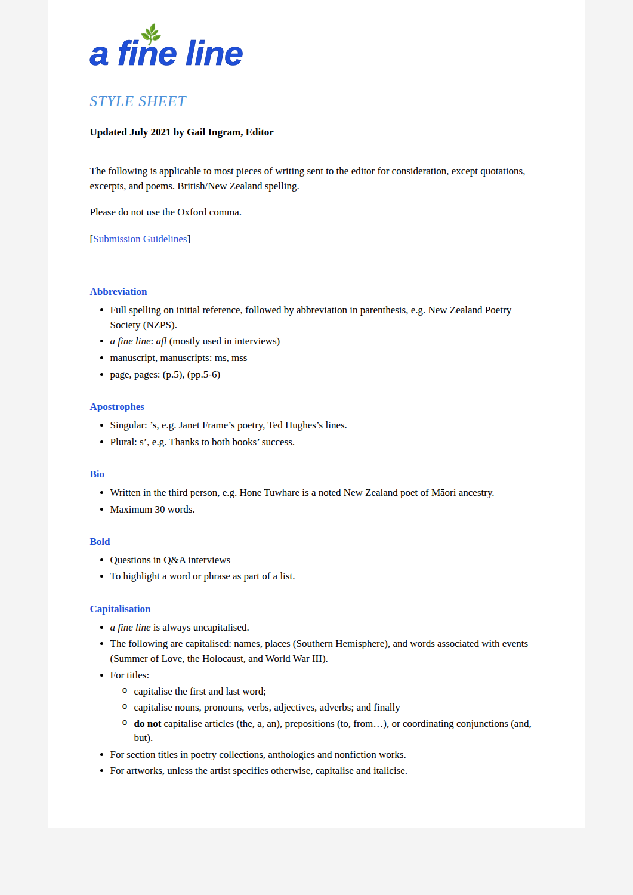a f🌿ine line
STYLE SHEET
Updated July 2021 by Gail Ingram, Editor
The following is applicable to most pieces of writing sent to the editor for consideration, except quotations, excerpts, and poems. British/New Zealand spelling.
Please do not use the Oxford comma.
[Submission Guidelines]
Abbreviation
Full spelling on initial reference, followed by abbreviation in parenthesis, e.g. New Zealand Poetry Society (NZPS).
a fine line: afl (mostly used in interviews)
manuscript, manuscripts: ms, mss
page, pages: (p.5), (pp.5-6)
Apostrophes
Singular: ’s, e.g. Janet Frame’s poetry, Ted Hughes’s lines.
Plural: s’, e.g. Thanks to both books’ success.
Bio
Written in the third person, e.g. Hone Tuwhare is a noted New Zealand poet of Māori ancestry.
Maximum 30 words.
Bold
Questions in Q&A interviews
To highlight a word or phrase as part of a list.
Capitalisation
a fine line is always uncapitalised.
The following are capitalised: names, places (Southern Hemisphere), and words associated with events (Summer of Love, the Holocaust, and World War III).
For titles:
capitalise the first and last word;
capitalise nouns, pronouns, verbs, adjectives, adverbs; and finally
do not capitalise articles (the, a, an), prepositions (to, from…), or coordinating conjunctions (and, but).
For section titles in poetry collections, anthologies and nonfiction works.
For artworks, unless the artist specifies otherwise, capitalise and italicise.